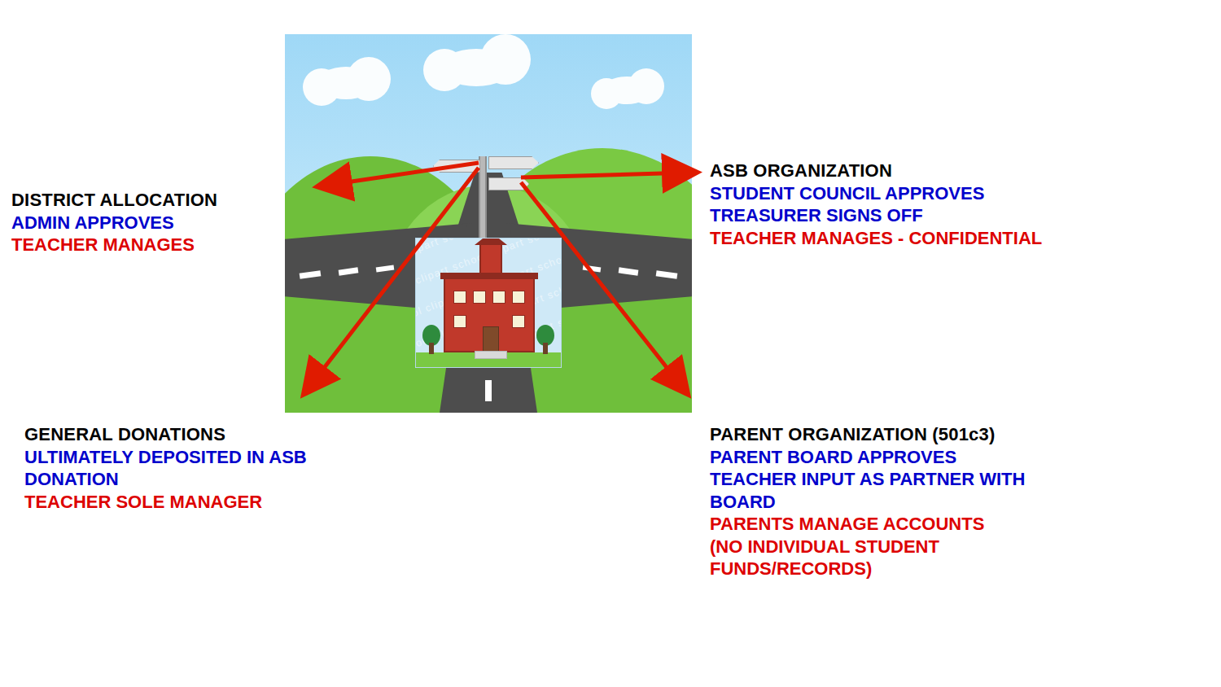school clipart school clipart school clipart school clipart
school clipart school clipart school clipart school clipart
school clipart school clipart school clipart school clipart
school clipart school clipart school clipart school clipart
school clipart school clipart school clipart school clipart
school clipart school clipart school clipart school clipart
DISTRICT ALLOCATION
ADMIN APPROVES
TEACHER MANAGES
ASB ORGANIZATION
STUDENT COUNCIL APPROVES
TREASURER SIGNS OFF
TEACHER MANAGES - CONFIDENTIAL
GENERAL DONATIONS
ULTIMATELY DEPOSITED IN ASB
DONATION
TEACHER SOLE MANAGER
PARENT ORGANIZATION (501c3)
PARENT BOARD APPROVES
TEACHER INPUT AS PARTNER WITH
BOARD
PARENTS MANAGE ACCOUNTS
(NO INDIVIDUAL STUDENT
FUNDS/RECORDS)